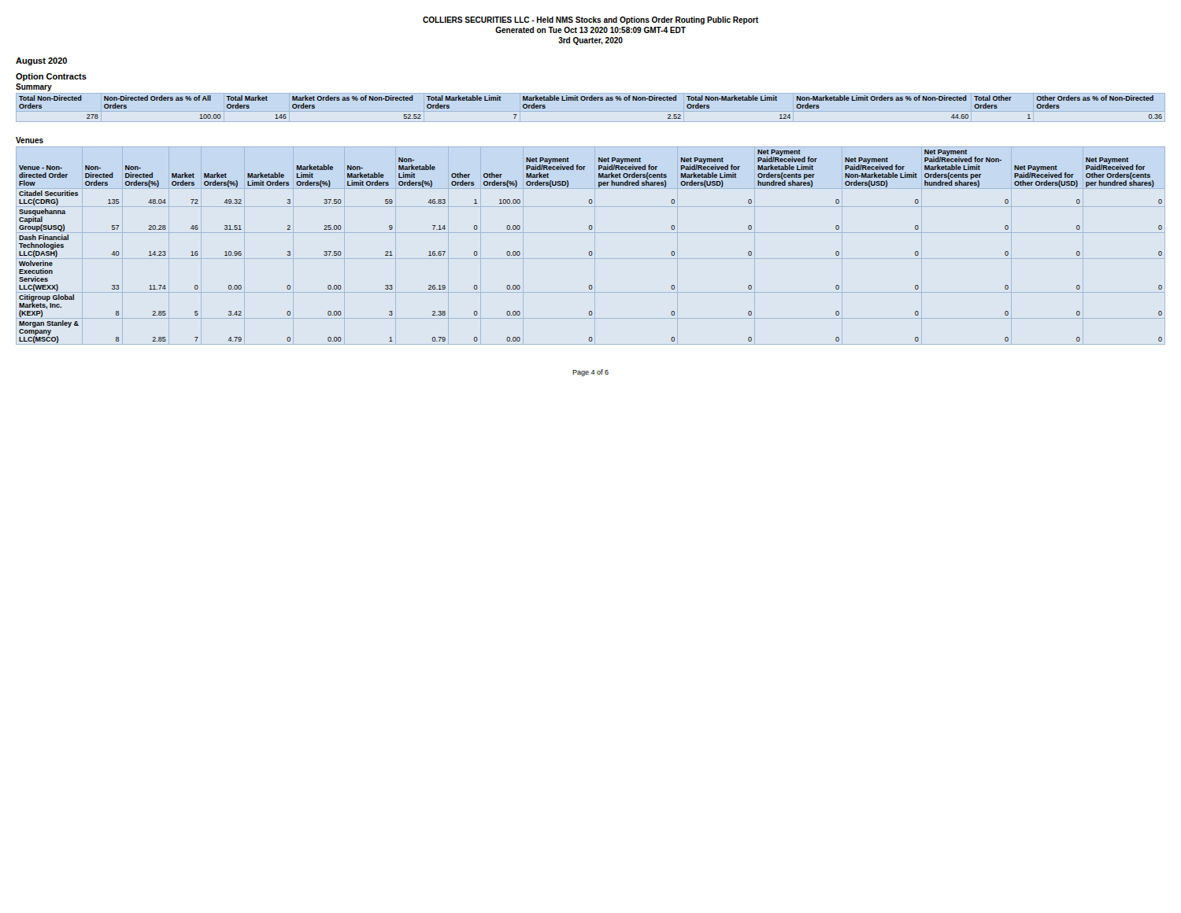COLLIERS SECURITIES LLC - Held NMS Stocks and Options Order Routing Public Report
Generated on Tue Oct 13 2020 10:58:09 GMT-4 EDT
3rd Quarter, 2020
August 2020
Option Contracts
Summary
| Total Non-Directed Orders | Non-Directed Orders as % of All Orders | Total Market Orders | Market Orders as % of Non-Directed Orders | Total Marketable Limit Orders | Marketable Limit Orders as % of Non-Directed Orders | Total Non-Marketable Limit Orders | Non-Marketable Limit Orders as % of Non-Directed Orders | Total Other Orders | Other Orders as % of Non-Directed Orders |
| --- | --- | --- | --- | --- | --- | --- | --- | --- | --- |
| 278 | 100.00 | 146 | 52.52 | 7 | 2.52 | 124 | 44.60 | 1 | 0.36 |
Venues
| Venue - Non-directed Order Flow | Non-Directed Orders | Non-Directed Orders(%) | Market Orders | Market Orders(%) | Marketable Limit Orders | Marketable Limit Orders(%) | Non-Marketable Limit Orders | Non-Marketable Limit Orders(%) | Other Orders | Other Orders(%) | Net Payment Paid/Received for Market Orders(USD) | Net Payment Paid/Received for Market Orders(cents per hundred shares) | Net Payment Paid/Received for Marketable Limit Orders(USD) | Net Payment Paid/Received for Marketable Limit Orders(cents per hundred shares) | Net Payment Paid/Received for Non-Marketable Limit Orders(USD) | Net Payment Paid/Received for Non-Marketable Limit Orders(cents per hundred shares) | Net Payment Paid/Received for Other Orders(USD) | Net Payment Paid/Received for Other Orders(cents per hundred shares) |
| --- | --- | --- | --- | --- | --- | --- | --- | --- | --- | --- | --- | --- | --- | --- | --- | --- | --- | --- |
| Citadel Securities LLC(CDRG) | 135 | 48.04 | 72 | 49.32 | 3 | 37.50 | 59 | 46.83 | 1 | 100.00 | 0 | 0 | 0 | 0 | 0 | 0 | 0 | 0 |
| Susquehanna Capital Group(SUSQ) | 57 | 20.28 | 46 | 31.51 | 2 | 25.00 | 9 | 7.14 | 0 | 0.00 | 0 | 0 | 0 | 0 | 0 | 0 | 0 | 0 |
| Dash Financial Technologies LLC(DASH) | 40 | 14.23 | 16 | 10.96 | 3 | 37.50 | 21 | 16.67 | 0 | 0.00 | 0 | 0 | 0 | 0 | 0 | 0 | 0 | 0 |
| Wolverine Execution Services LLC(WEXX) | 33 | 11.74 | 0 | 0.00 | 0 | 0.00 | 33 | 26.19 | 0 | 0.00 | 0 | 0 | 0 | 0 | 0 | 0 | 0 | 0 |
| Citigroup Global Markets, Inc.(KEXP) | 8 | 2.85 | 5 | 3.42 | 0 | 0.00 | 3 | 2.38 | 0 | 0.00 | 0 | 0 | 0 | 0 | 0 | 0 | 0 | 0 |
| Morgan Stanley & Company LLC(MSCO) | 8 | 2.85 | 7 | 4.79 | 0 | 0.00 | 1 | 0.79 | 0 | 0.00 | 0 | 0 | 0 | 0 | 0 | 0 | 0 | 0 |
Page 4 of 6